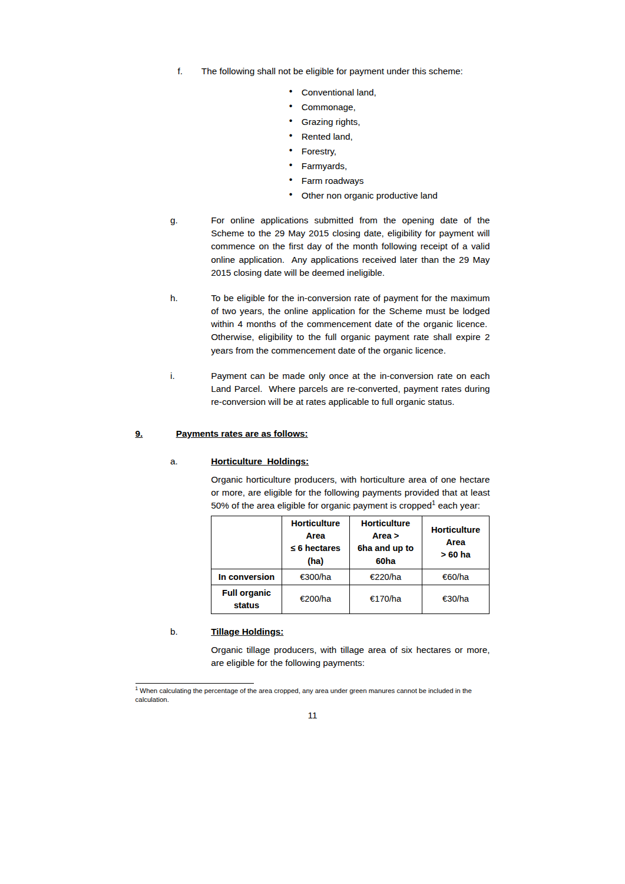f.
The following shall not be eligible for payment under this scheme:
Conventional land,
Commonage,
Grazing rights,
Rented land,
Forestry,
Farmyards,
Farm roadways
Other non organic productive land
g.
For online applications submitted from the opening date of the Scheme to the 29 May 2015 closing date, eligibility for payment will commence on the first day of the month following receipt of a valid online application. Any applications received later than the 29 May 2015 closing date will be deemed ineligible.
h.
To be eligible for the in-conversion rate of payment for the maximum of two years, the online application for the Scheme must be lodged within 4 months of the commencement date of the organic licence. Otherwise, eligibility to the full organic payment rate shall expire 2 years from the commencement date of the organic licence.
i.
Payment can be made only once at the in-conversion rate on each Land Parcel. Where parcels are re-converted, payment rates during re-conversion will be at rates applicable to full organic status.
9.
Payments rates are as follows:
a.
Horticulture Holdings:
Organic horticulture producers, with horticulture area of one hectare or more, are eligible for the following payments provided that at least 50% of the area eligible for organic payment is cropped1 each year:
| | Horticulture Area ≤ 6 hectares (ha) | Horticulture Area > 6ha and up to 60ha | Horticulture Area > 60 ha |
| --- | --- | --- | --- |
| In conversion | €300/ha | €220/ha | €60/ha |
| Full organic status | €200/ha | €170/ha | €30/ha |
b.
Tillage Holdings:
Organic tillage producers, with tillage area of six hectares or more, are eligible for the following payments:
1 When calculating the percentage of the area cropped, any area under green manures cannot be included in the calculation.
11